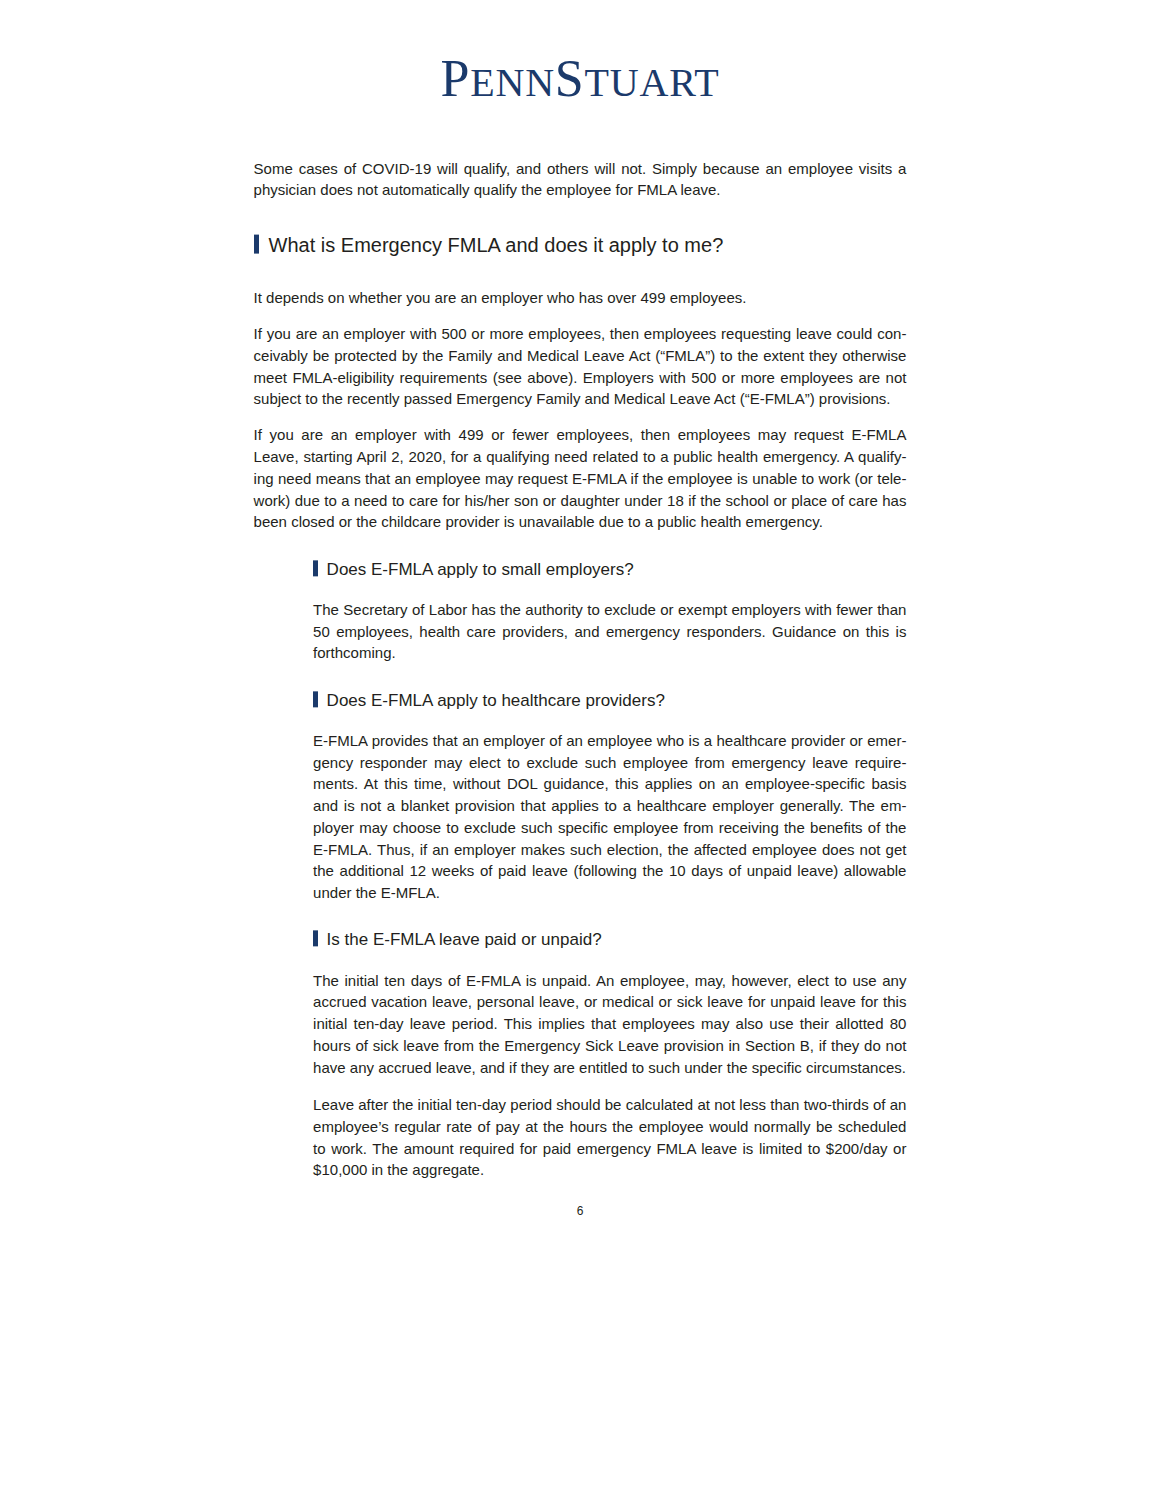PENNSTUART
Some cases of COVID-19 will qualify, and others will not. Simply because an employee visits a physician does not automatically qualify the employee for FMLA leave.
What is Emergency FMLA and does it apply to me?
It depends on whether you are an employer who has over 499 employees.
If you are an employer with 500 or more employees, then employees requesting leave could conceivably be protected by the Family and Medical Leave Act (“FMLA”) to the extent they otherwise meet FMLA-eligibility requirements (see above). Employers with 500 or more employees are not subject to the recently passed Emergency Family and Medical Leave Act (“E-FMLA”) provisions.
If you are an employer with 499 or fewer employees, then employees may request E-FMLA Leave, starting April 2, 2020, for a qualifying need related to a public health emergency. A qualifying need means that an employee may request E-FMLA if the employee is unable to work (or telework) due to a need to care for his/her son or daughter under 18 if the school or place of care has been closed or the childcare provider is unavailable due to a public health emergency.
Does E-FMLA apply to small employers?
The Secretary of Labor has the authority to exclude or exempt employers with fewer than 50 employees, health care providers, and emergency responders. Guidance on this is forthcoming.
Does E-FMLA apply to healthcare providers?
E-FMLA provides that an employer of an employee who is a healthcare provider or emergency responder may elect to exclude such employee from emergency leave requirements. At this time, without DOL guidance, this applies on an employee-specific basis and is not a blanket provision that applies to a healthcare employer generally. The employer may choose to exclude such specific employee from receiving the benefits of the E-FMLA. Thus, if an employer makes such election, the affected employee does not get the additional 12 weeks of paid leave (following the 10 days of unpaid leave) allowable under the E-MFLA.
Is the E-FMLA leave paid or unpaid?
The initial ten days of E-FMLA is unpaid. An employee, may, however, elect to use any accrued vacation leave, personal leave, or medical or sick leave for unpaid leave for this initial ten-day leave period. This implies that employees may also use their allotted 80 hours of sick leave from the Emergency Sick Leave provision in Section B, if they do not have any accrued leave, and if they are entitled to such under the specific circumstances.
Leave after the initial ten-day period should be calculated at not less than two-thirds of an employee’s regular rate of pay at the hours the employee would normally be scheduled to work. The amount required for paid emergency FMLA leave is limited to $200/day or $10,000 in the aggregate.
6